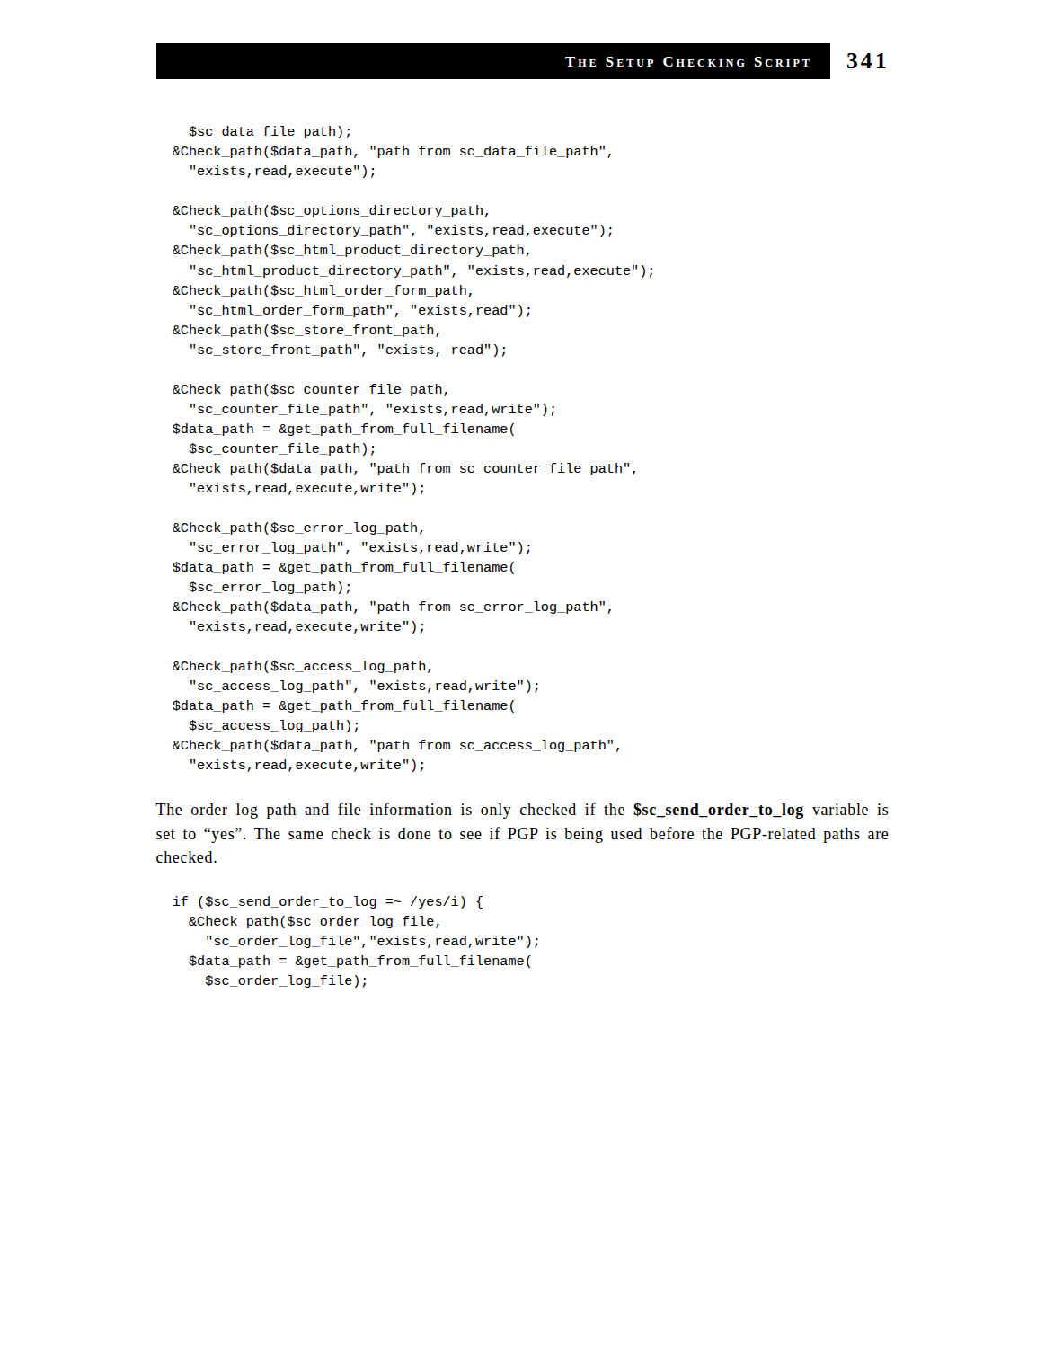The Setup Checking Script
341
  $sc_data_file_path);
&Check_path($data_path, "path from sc_data_file_path",
  "exists,read,execute");

&Check_path($sc_options_directory_path,
  "sc_options_directory_path", "exists,read,execute");
&Check_path($sc_html_product_directory_path,
  "sc_html_product_directory_path", "exists,read,execute");
&Check_path($sc_html_order_form_path,
  "sc_html_order_form_path", "exists,read");
&Check_path($sc_store_front_path,
  "sc_store_front_path", "exists, read");

&Check_path($sc_counter_file_path,
  "sc_counter_file_path", "exists,read,write");
$data_path = &get_path_from_full_filename(
  $sc_counter_file_path);
&Check_path($data_path, "path from sc_counter_file_path",
  "exists,read,execute,write");

&Check_path($sc_error_log_path,
  "sc_error_log_path", "exists,read,write");
$data_path = &get_path_from_full_filename(
  $sc_error_log_path);
&Check_path($data_path, "path from sc_error_log_path",
  "exists,read,execute,write");

&Check_path($sc_access_log_path,
  "sc_access_log_path", "exists,read,write");
$data_path = &get_path_from_full_filename(
  $sc_access_log_path);
&Check_path($data_path, "path from sc_access_log_path",
  "exists,read,execute,write");
The order log path and file information is only checked if the $sc_send_order_to_log variable is set to “yes”. The same check is done to see if PGP is being used before the PGP-related paths are checked.
if ($sc_send_order_to_log =~ /yes/i) {
  &Check_path($sc_order_log_file,
    "sc_order_log_file","exists,read,write");
  $data_path = &get_path_from_full_filename(
    $sc_order_log_file);